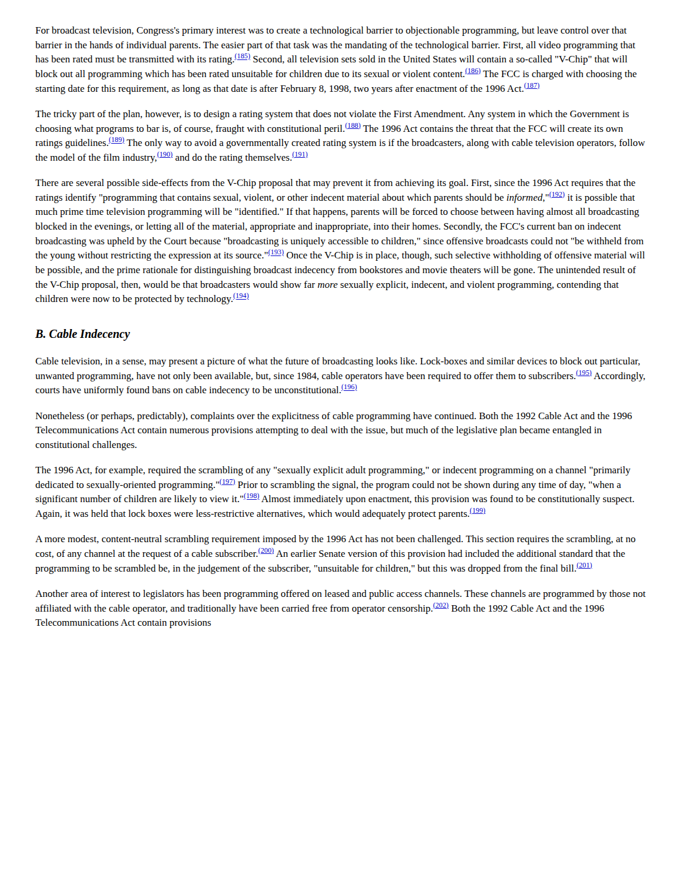For broadcast television, Congress's primary interest was to create a technological barrier to objectionable programming, but leave control over that barrier in the hands of individual parents. The easier part of that task was the mandating of the technological barrier. First, all video programming that has been rated must be transmitted with its rating.(185) Second, all television sets sold in the United States will contain a so-called "V-Chip" that will block out all programming which has been rated unsuitable for children due to its sexual or violent content.(186) The FCC is charged with choosing the starting date for this requirement, as long as that date is after February 8, 1998, two years after enactment of the 1996 Act.(187)
The tricky part of the plan, however, is to design a rating system that does not violate the First Amendment. Any system in which the Government is choosing what programs to bar is, of course, fraught with constitutional peril.(188) The 1996 Act contains the threat that the FCC will create its own ratings guidelines.(189) The only way to avoid a governmentally created rating system is if the broadcasters, along with cable television operators, follow the model of the film industry,(190) and do the rating themselves.(191)
There are several possible side-effects from the V-Chip proposal that may prevent it from achieving its goal. First, since the 1996 Act requires that the ratings identify "programming that contains sexual, violent, or other indecent material about which parents should be informed,"(192) it is possible that much prime time television programming will be "identified." If that happens, parents will be forced to choose between having almost all broadcasting blocked in the evenings, or letting all of the material, appropriate and inappropriate, into their homes. Secondly, the FCC's current ban on indecent broadcasting was upheld by the Court because "broadcasting is uniquely accessible to children," since offensive broadcasts could not "be withheld from the young without restricting the expression at its source."(193) Once the V-Chip is in place, though, such selective withholding of offensive material will be possible, and the prime rationale for distinguishing broadcast indecency from bookstores and movie theaters will be gone. The unintended result of the V-Chip proposal, then, would be that broadcasters would show far more sexually explicit, indecent, and violent programming, contending that children were now to be protected by technology.(194)
B. Cable Indecency
Cable television, in a sense, may present a picture of what the future of broadcasting looks like. Lock-boxes and similar devices to block out particular, unwanted programming, have not only been available, but, since 1984, cable operators have been required to offer them to subscribers.(195) Accordingly, courts have uniformly found bans on cable indecency to be unconstitutional.(196)
Nonetheless (or perhaps, predictably), complaints over the explicitness of cable programming have continued. Both the 1992 Cable Act and the 1996 Telecommunications Act contain numerous provisions attempting to deal with the issue, but much of the legislative plan became entangled in constitutional challenges.
The 1996 Act, for example, required the scrambling of any "sexually explicit adult programming," or indecent programming on a channel "primarily dedicated to sexually-oriented programming."(197) Prior to scrambling the signal, the program could not be shown during any time of day, "when a significant number of children are likely to view it."(198) Almost immediately upon enactment, this provision was found to be constitutionally suspect. Again, it was held that lock boxes were less-restrictive alternatives, which would adequately protect parents.(199)
A more modest, content-neutral scrambling requirement imposed by the 1996 Act has not been challenged. This section requires the scrambling, at no cost, of any channel at the request of a cable subscriber.(200) An earlier Senate version of this provision had included the additional standard that the programming to be scrambled be, in the judgement of the subscriber, "unsuitable for children," but this was dropped from the final bill.(201)
Another area of interest to legislators has been programming offered on leased and public access channels. These channels are programmed by those not affiliated with the cable operator, and traditionally have been carried free from operator censorship.(202) Both the 1992 Cable Act and the 1996 Telecommunications Act contain provisions